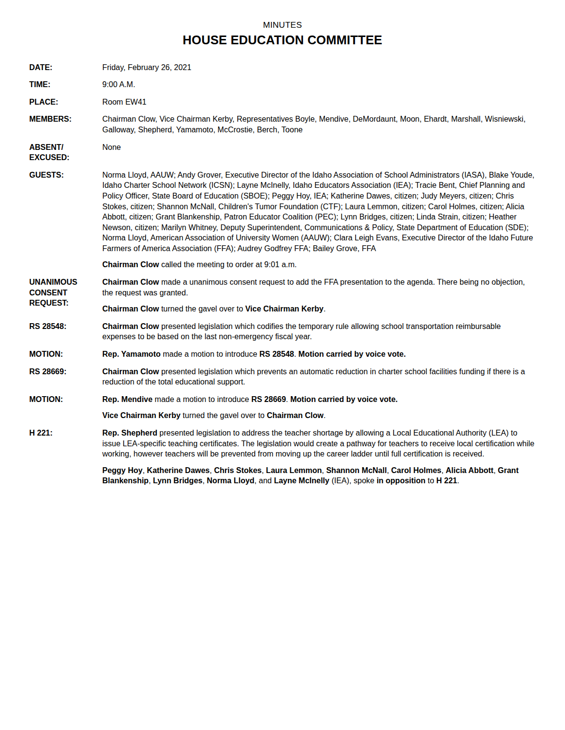MINUTES
HOUSE EDUCATION COMMITTEE
| DATE: | Friday, February 26, 2021 |
| TIME: | 9:00 A.M. |
| PLACE: | Room EW41 |
| MEMBERS: | Chairman Clow, Vice Chairman Kerby, Representatives Boyle, Mendive, DeMordaunt, Moon, Ehardt, Marshall, Wisniewski, Galloway, Shepherd, Yamamoto, McCrostie, Berch, Toone |
| ABSENT/ EXCUSED: | None |
| GUESTS: | Norma Lloyd, AAUW; Andy Grover, Executive Director of the Idaho Association of School Administrators (IASA), Blake Youde, Idaho Charter School Network (ICSN); Layne McInelly, Idaho Educators Association (IEA); Tracie Bent, Chief Planning and Policy Officer, State Board of Education (SBOE); Peggy Hoy, IEA; Katherine Dawes, citizen; Judy Meyers, citizen; Chris Stokes, citizen; Shannon McNall, Children's Tumor Foundation (CTF); Laura Lemmon, citizen; Carol Holmes, citizen; Alicia Abbott, citizen; Grant Blankenship, Patron Educator Coalition (PEC); Lynn Bridges, citizen; Linda Strain, citizen; Heather Newson, citizen; Marilyn Whitney, Deputy Superintendent, Communications & Policy, State Department of Education (SDE); Norma Lloyd, American Association of University Women (AAUW); Clara Leigh Evans, Executive Director of the Idaho Future Farmers of America Association (FFA); Audrey Godfrey FFA; Bailey Grove, FFA Chairman Clow called the meeting to order at 9:01 a.m. |
| UNANIMOUS CONSENT REQUEST: | Chairman Clow made a unanimous consent request to add the FFA presentation to the agenda. There being no objection, the request was granted. Chairman Clow turned the gavel over to Vice Chairman Kerby . |
| RS 28548: | Chairman Clow presented legislation which codifies the temporary rule allowing school transportation reimbursable expenses to be based on the last non-emergency fiscal year. |
| MOTION: | Rep. Yamamoto made a motion to introduce RS 28548 . Motion carried by voice vote. |
| RS 28669: | Chairman Clow presented legislation which prevents an automatic reduction in charter school facilities funding if there is a reduction of the total educational support. |
| MOTION: | Rep. Mendive made a motion to introduce RS 28669 . Motion carried by voice vote. Vice Chairman Kerby turned the gavel over to Chairman Clow . |
| H 221: | Rep. Shepherd presented legislation to address the teacher shortage by allowing a Local Educational Authority (LEA) to issue LEA-specific teaching certificates. The legislation would create a pathway for teachers to receive local certification while working, however teachers will be prevented from moving up the career ladder until full certification is received. Peggy Hoy , Katherine Dawes , Chris Stokes , Laura Lemmon , Shannon McNall , Carol Holmes , Alicia Abbott , Grant Blankenship , Lynn Bridges , Norma Lloyd , and Layne McInelly (IEA), spoke in opposition to H 221 . |